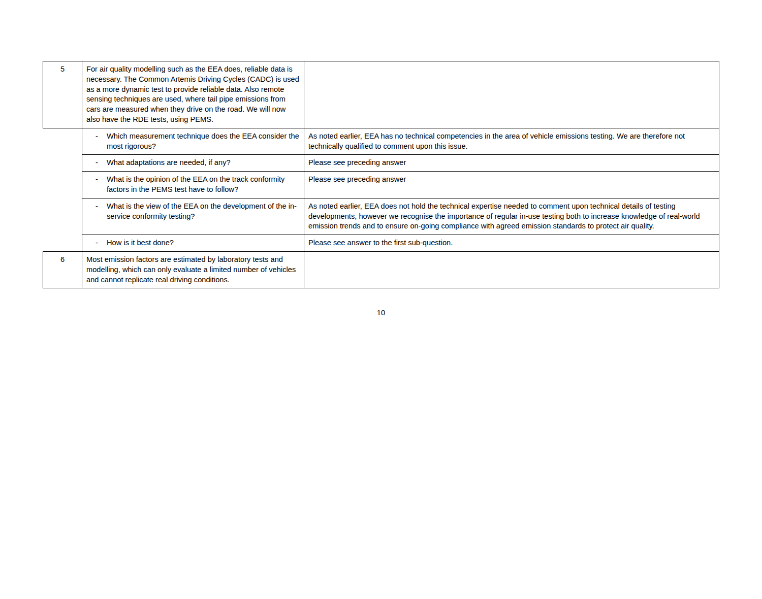| 5 | For air quality modelling such as the EEA does, reliable data is necessary. The Common Artemis Driving Cycles (CADC) is used as a more dynamic test to provide reliable data. Also remote sensing techniques are used, where tail pipe emissions from cars are measured when they drive on the road. We will now also have the RDE tests, using PEMS. | |
| | - Which measurement technique does the EEA consider the most rigorous? | As noted earlier, EEA has no technical competencies in the area of vehicle emissions testing. We are therefore not technically qualified to comment upon this issue. |
| | - What adaptations are needed, if any? | Please see preceding answer |
| | - What is the opinion of the EEA on the track conformity factors in the PEMS test have to follow? | Please see preceding answer |
| | - What is the view of the EEA on the development of the in-service conformity testing? | As noted earlier, EEA does not hold the technical expertise needed to comment upon technical details of testing developments, however we recognise the importance of regular in-use testing both to increase knowledge of real-world emission trends and to ensure on-going compliance with agreed emission standards to protect air quality. |
| | - How is it best done? | Please see answer to the first sub-question. |
| 6 | Most emission factors are estimated by laboratory tests and modelling, which can only evaluate a limited number of vehicles and cannot replicate real driving conditions. | |
10